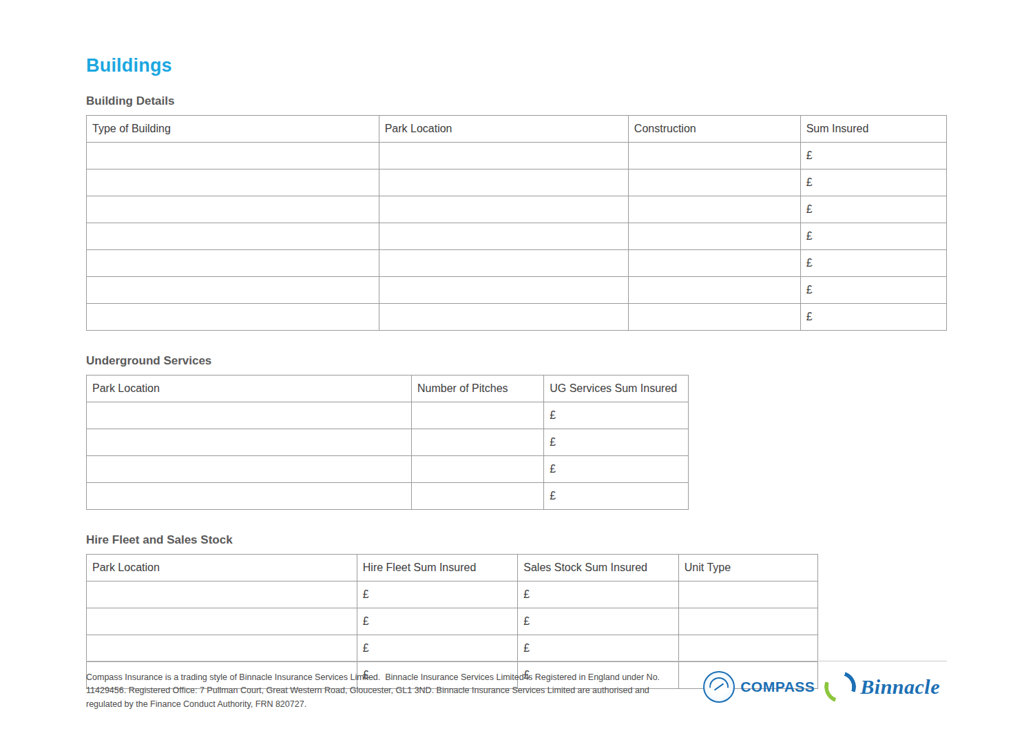Buildings
Building Details
| Type of Building | Park Location | Construction | Sum Insured |
| --- | --- | --- | --- |
| | | | £ |
| | | | £ |
| | | | £ |
| | | | £ |
| | | | £ |
| | | | £ |
| | | | £ |
Underground Services
| Park Location | Number of Pitches | UG Services Sum Insured |
| --- | --- | --- |
| | | £ |
| | | £ |
| | | £ |
| | | £ |
Hire Fleet and Sales Stock
| Park Location | Hire Fleet Sum Insured | Sales Stock Sum Insured | Unit Type |
| --- | --- | --- | --- |
| | £ | £ | |
| | £ | £ | |
| | £ | £ | |
| | £ | £ | |
Compass Insurance is a trading style of Binnacle Insurance Services Limited. Binnacle Insurance Services Limited is Registered in England under No. 11429456. Registered Office: 7 Pullman Court, Great Western Road, Gloucester, GL1 3ND. Binnacle Insurance Services Limited are authorised and regulated by the Finance Conduct Authority, FRN 820727.
COMPASS
Binnacle